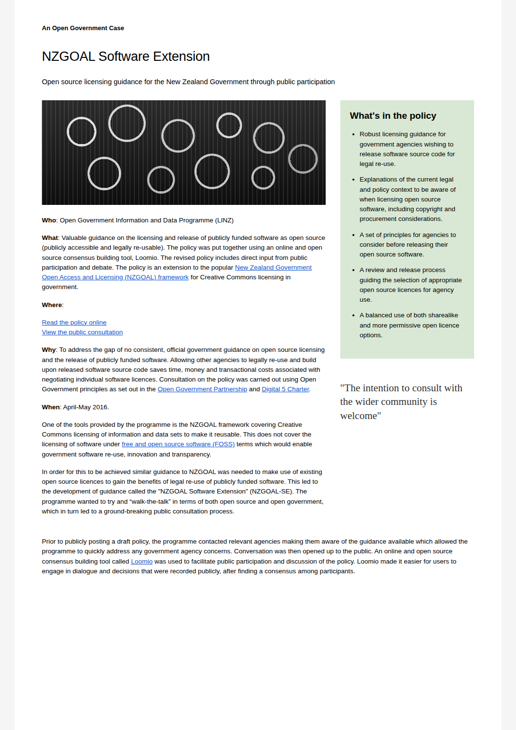An Open Government Case
NZGOAL Software Extension
Open source licensing guidance for the New Zealand Government through public participation
Who: Open Government Information and Data Programme (LINZ)
What: Valuable guidance on the licensing and release of publicly funded software as open source (publicly accessible and legally re-usable). The policy was put together using an online and open source consensus building tool, Loomio. The revised policy includes direct input from public participation and debate. The policy is an extension to the popular New Zealand Government Open Access and Licensing (NZGOAL) framework for Creative Commons licensing in government.
Where:
Read the policy online View the public consultation
Why: To address the gap of no consistent, official government guidance on open source licensing and the release of publicly funded software. Allowing other agencies to legally re-use and build upon released software source code saves time, money and transactional costs associated with negotiating individual software licences. Consultation on the policy was carried out using Open Government principles as set out in the Open Government Partnership and Digital 5 Charter.
When: April-May 2016.
One of the tools provided by the programme is the NZGOAL framework covering Creative Commons licensing of information and data sets to make it reusable. This does not cover the licensing of software under free and open source software (FOSS) terms which would enable government software re-use, innovation and transparency.
In order for this to be achieved similar guidance to NZGOAL was needed to make use of existing open source licences to gain the benefits of legal re-use of publicly funded software. This led to the development of guidance called the "NZGOAL Software Extension" (NZGOAL-SE). The programme wanted to try and “walk-the-talk” in terms of both open source and open government, which in turn led to a ground-breaking public consultation process.
What's in the policy
Robust licensing guidance for government agencies wishing to release software source code for legal re-use.
Explanations of the current legal and policy context to be aware of when licensing open source software, including copyright and procurement considerations.
A set of principles for agencies to consider before releasing their open source software.
A review and release process guiding the selection of appropriate open source licences for agency use.
A balanced use of both sharealike and more permissive open licence options.
"The intention to consult with the wider community is welcome"
Prior to publicly posting a draft policy, the programme contacted relevant agencies making them aware of the guidance available which allowed the programme to quickly address any government agency concerns. Conversation was then opened up to the public. An online and open source consensus building tool called Loomio was used to facilitate public participation and discussion of the policy. Loomio made it easier for users to engage in dialogue and decisions that were recorded publicly, after finding a consensus among participants.